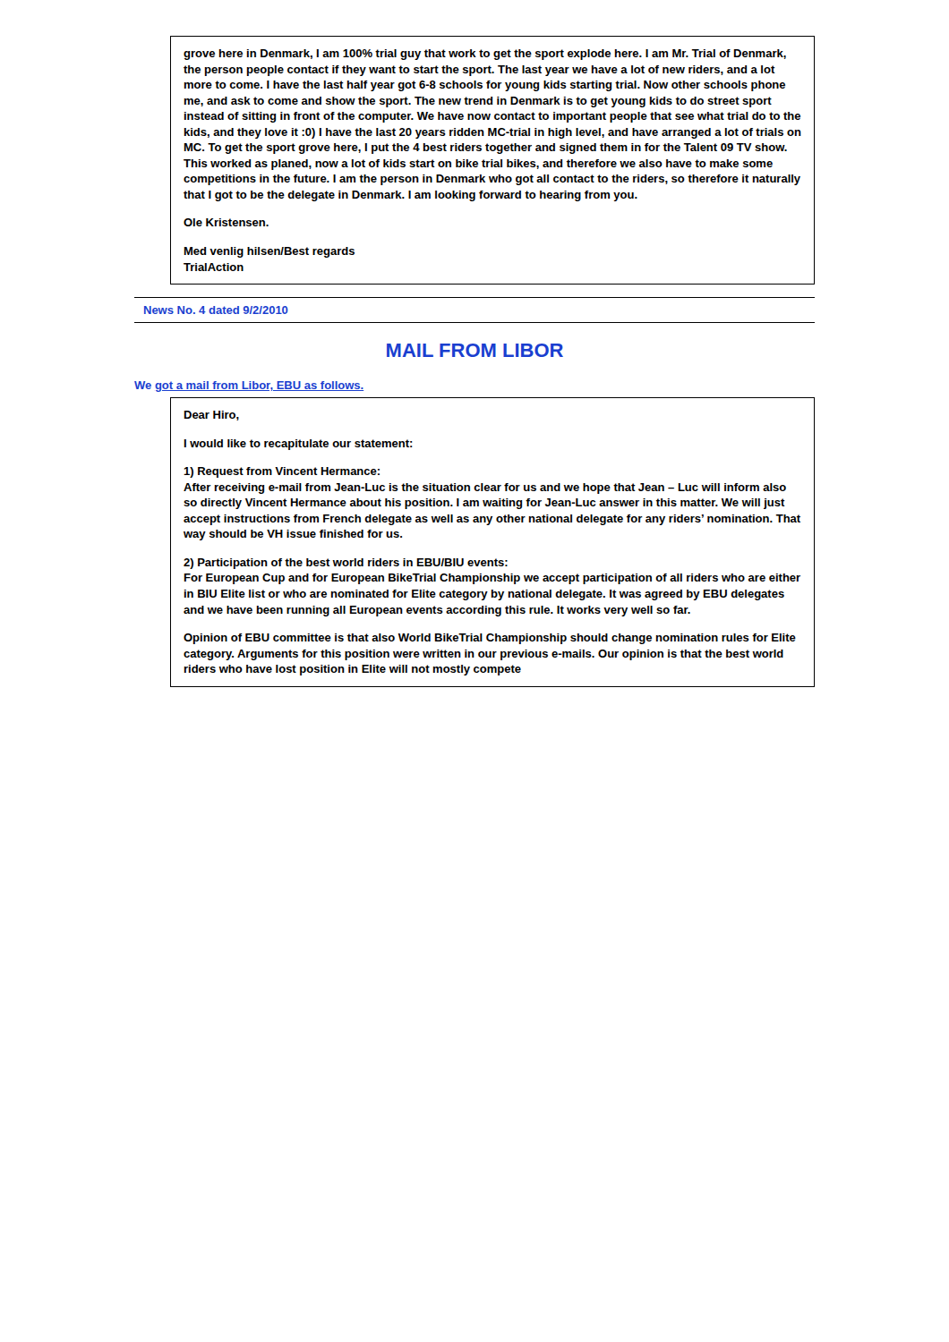grove here in Denmark, I am 100% trial guy that work to get the sport explode here. I am Mr. Trial of Denmark, the person people contact if they want to start the sport. The last year we have a lot of new riders, and a lot more to come. I have the last half year got 6-8 schools for young kids starting trial. Now other schools phone me, and ask to come and show the sport. The new trend in Denmark is to get young kids to do street sport instead of sitting in front of the computer. We have now contact to important people that see what trial do to the kids, and they love it :0) I have the last 20 years ridden MC-trial in high level, and have arranged a lot of trials on MC. To get the sport grove here, I put the 4 best riders together and signed them in for the Talent 09 TV show. This worked as planed, now a lot of kids start on bike trial bikes, and therefore we also have to make some competitions in the future. I am the person in Denmark who got all contact to the riders, so therefore it naturally that I got to be the delegate in Denmark. I am looking forward to hearing from you.
Ole Kristensen.
Med venlig hilsen/Best regards
TrialAction
News No. 4 dated 9/2/2010
MAIL FROM LIBOR
We got a mail from Libor, EBU as follows.
Dear Hiro,
I would like to recapitulate our statement:
1) Request from Vincent Hermance:
After receiving e-mail from Jean-Luc is the situation clear for us and we hope that Jean – Luc will inform also so directly Vincent Hermance about his position. I am waiting for Jean-Luc answer in this matter. We will just accept instructions from French delegate as well as any other national delegate for any riders’ nomination. That way should be VH issue finished for us.
2) Participation of the best world riders in EBU/BIU events:
For European Cup and for European BikeTrial Championship we accept participation of all riders who are either in BIU Elite list or who are nominated for Elite category by national delegate. It was agreed by EBU delegates and we have been running all European events according this rule. It works very well so far.
Opinion of EBU committee is that also World BikeTrial Championship should change nomination rules for Elite category. Arguments for this position were written in our previous e-mails. Our opinion is that the best world riders who have lost position in Elite will not mostly compete